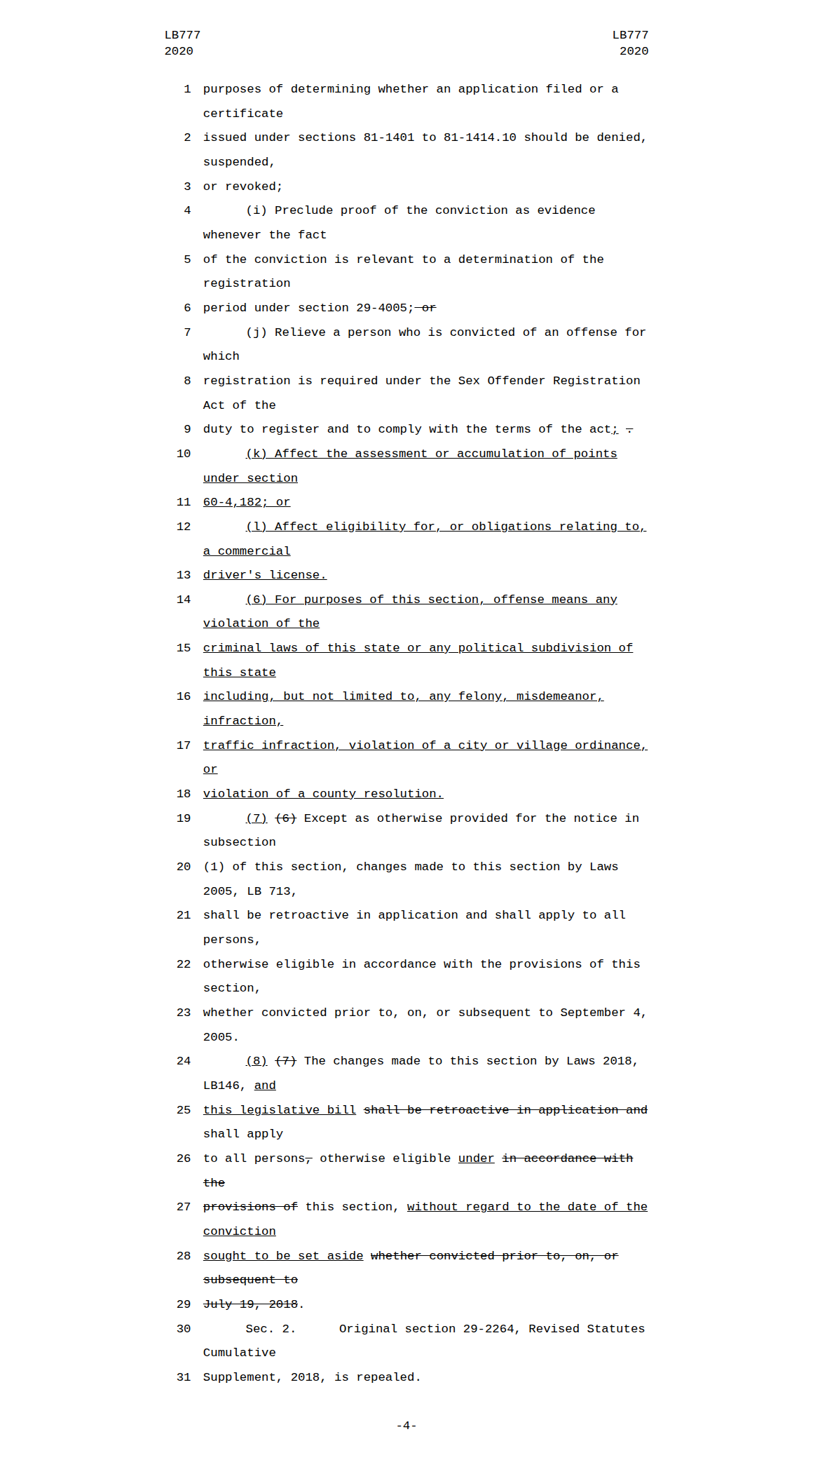LB777
2020
LB777
2020
purposes of determining whether an application filed or a certificate
issued under sections 81-1401 to 81-1414.10 should be denied, suspended,
or revoked;
(i) Preclude proof of the conviction as evidence whenever the fact
of the conviction is relevant to a determination of the registration
period under section 29-4005; or
(j) Relieve a person who is convicted of an offense for which
registration is required under the Sex Offender Registration Act of the
duty to register and to comply with the terms of the act; .
(k) Affect the assessment or accumulation of points under section
60-4,182; or
(l) Affect eligibility for, or obligations relating to, a commercial
driver's license.
(6) For purposes of this section, offense means any violation of the
criminal laws of this state or any political subdivision of this state
including, but not limited to, any felony, misdemeanor, infraction,
traffic infraction, violation of a city or village ordinance, or
violation of a county resolution.
(7) (6) Except as otherwise provided for the notice in subsection
(1) of this section, changes made to this section by Laws 2005, LB 713,
shall be retroactive in application and shall apply to all persons,
otherwise eligible in accordance with the provisions of this section,
whether convicted prior to, on, or subsequent to September 4, 2005.
(8) (7) The changes made to this section by Laws 2018, LB146, and
this legislative bill shall be retroactive in application and shall apply
to all persons, otherwise eligible under in accordance with the
provisions of this section, without regard to the date of the conviction
sought to be set aside whether convicted prior to, on, or subsequent to
July 19, 2018.
Sec. 2. Original section 29-2264, Revised Statutes Cumulative
Supplement, 2018, is repealed.
-4-